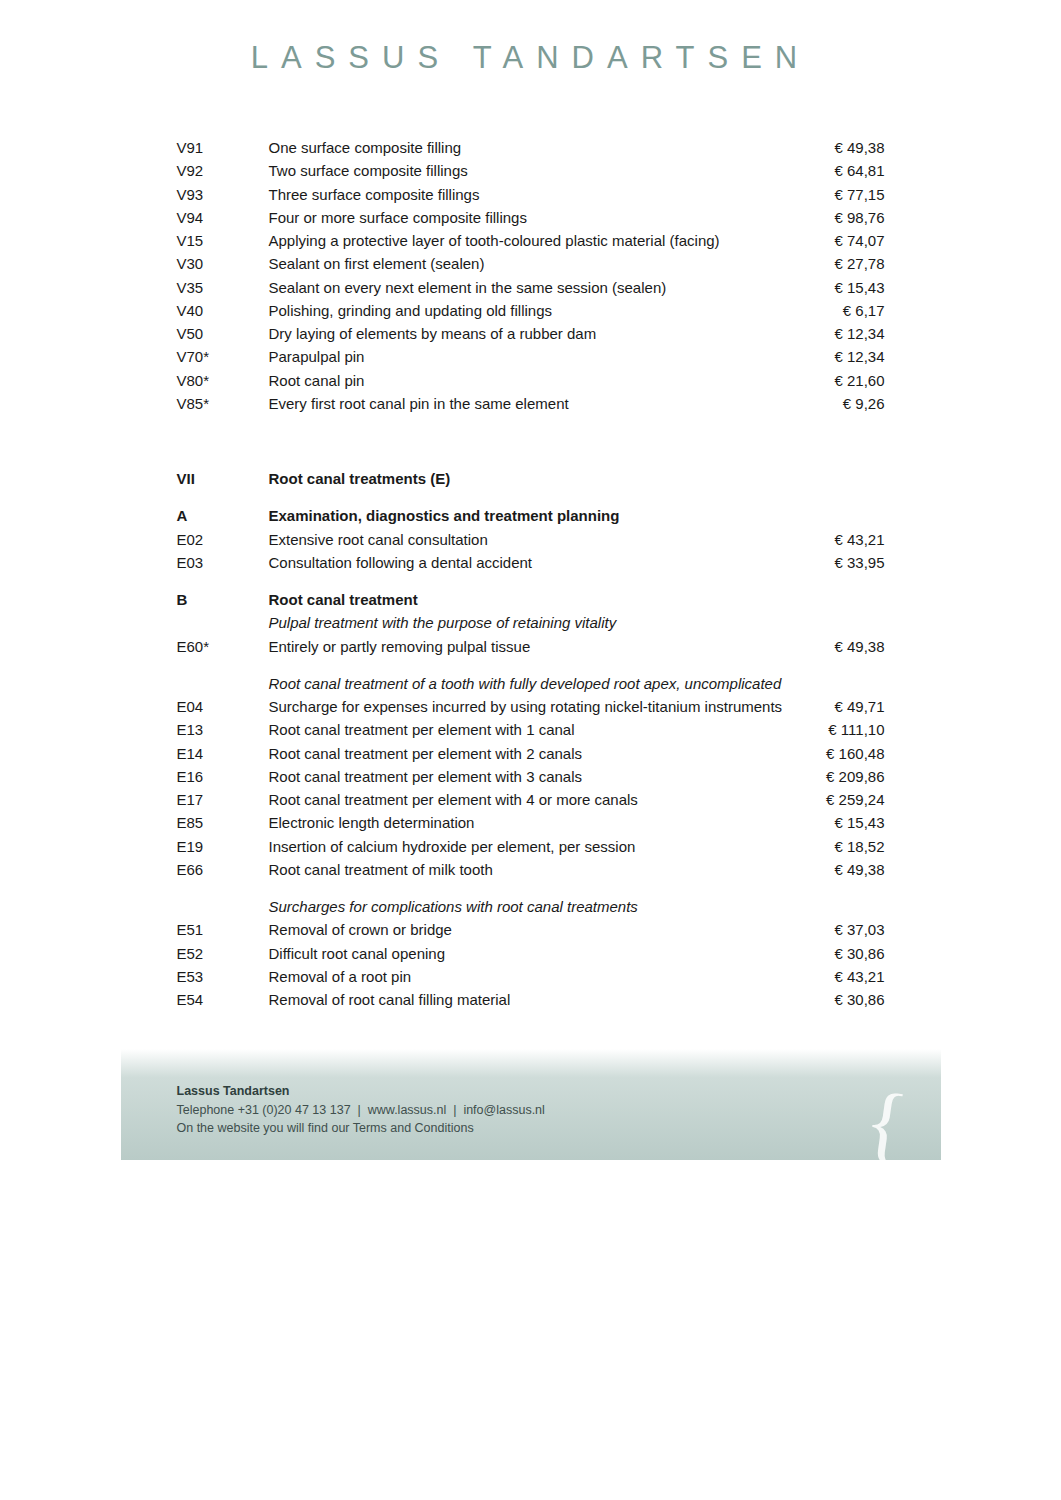LASSUS TANDARTSEN
| V91 | One surface composite filling | € 49,38 |
| V92 | Two surface composite fillings | € 64,81 |
| V93 | Three surface composite fillings | € 77,15 |
| V94 | Four or more surface composite fillings | € 98,76 |
| V15 | Applying a protective layer of tooth-coloured plastic material (facing) | € 74,07 |
| V30 | Sealant on first element (sealen) | € 27,78 |
| V35 | Sealant on every next element in the same session (sealen) | € 15,43 |
| V40 | Polishing, grinding and updating old fillings | € 6,17 |
| V50 | Dry laying of elements by means of a rubber dam | € 12,34 |
| V70* | Parapulpal pin | € 12,34 |
| V80* | Root canal pin | € 21,60 |
| V85* | Every first root canal pin in the same element | € 9,26 |
| VII | Root canal treatments (E) | |
| A | Examination, diagnostics and treatment planning | |
| E02 | Extensive root canal consultation | € 43,21 |
| E03 | Consultation following a dental accident | € 33,95 |
| B | Root canal treatment | |
| | Pulpal treatment with the purpose of retaining vitality | |
| E60* | Entirely or partly removing pulpal tissue | € 49,38 |
| | Root canal treatment of a tooth with fully developed root apex, uncomplicated | |
| E04 | Surcharge for expenses incurred by using rotating nickel-titanium instruments | € 49,71 |
| E13 | Root canal treatment per element with 1 canal | € 111,10 |
| E14 | Root canal treatment per element with 2 canals | € 160,48 |
| E16 | Root canal treatment per element with 3 canals | € 209,86 |
| E17 | Root canal treatment per element with 4 or more canals | € 259,24 |
| E85 | Electronic length determination | € 15,43 |
| E19 | Insertion of calcium hydroxide per element, per session | € 18,52 |
| E66 | Root canal treatment of milk tooth | € 49,38 |
| | Surcharges for complications with root canal treatments | |
| E51 | Removal of crown or bridge | € 37,03 |
| E52 | Difficult root canal opening | € 30,86 |
| E53 | Removal of a root pin | € 43,21 |
| E54 | Removal of root canal filling material | € 30,86 |
{
Lassus Tandartsen
Telephone +31 (0)20 47 13 137 | www.lassus.nl | info@lassus.nl
On the website you will find our Terms and Conditions